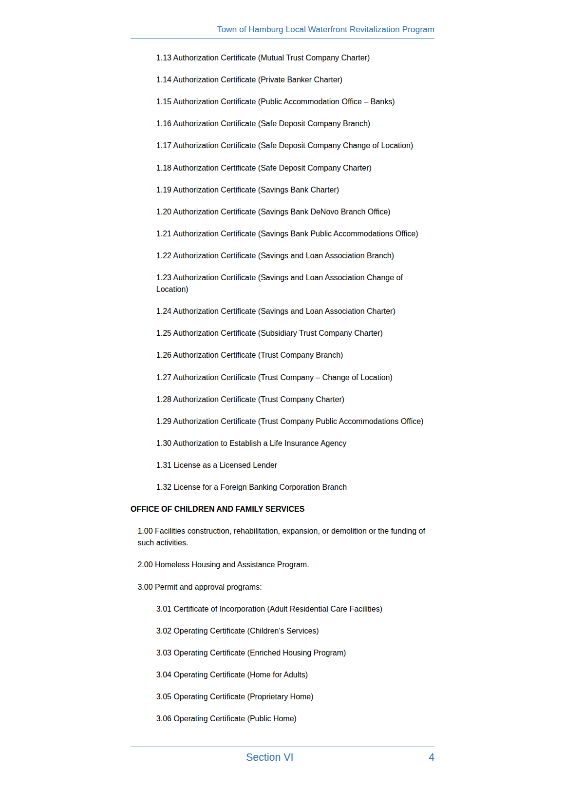Town of Hamburg Local Waterfront Revitalization Program
1.13 Authorization Certificate (Mutual Trust Company Charter)
1.14 Authorization Certificate (Private Banker Charter)
1.15 Authorization Certificate (Public Accommodation Office – Banks)
1.16 Authorization Certificate (Safe Deposit Company Branch)
1.17 Authorization Certificate (Safe Deposit Company Change of Location)
1.18 Authorization Certificate (Safe Deposit Company Charter)
1.19 Authorization Certificate (Savings Bank Charter)
1.20 Authorization Certificate (Savings Bank DeNovo Branch Office)
1.21 Authorization Certificate (Savings Bank Public Accommodations Office)
1.22 Authorization Certificate (Savings and Loan Association Branch)
1.23 Authorization Certificate (Savings and Loan Association Change of Location)
1.24 Authorization Certificate (Savings and Loan Association Charter)
1.25 Authorization Certificate (Subsidiary Trust Company Charter)
1.26 Authorization Certificate (Trust Company Branch)
1.27 Authorization Certificate (Trust Company – Change of Location)
1.28 Authorization Certificate (Trust Company Charter)
1.29 Authorization Certificate (Trust Company Public Accommodations Office)
1.30 Authorization to Establish a Life Insurance Agency
1.31 License as a Licensed Lender
1.32 License for a Foreign Banking Corporation Branch
OFFICE OF CHILDREN AND FAMILY SERVICES
1.00 Facilities construction, rehabilitation, expansion, or demolition or the funding of such activities.
2.00 Homeless Housing and Assistance Program.
3.00 Permit and approval programs:
3.01 Certificate of Incorporation (Adult Residential Care Facilities)
3.02 Operating Certificate (Children's Services)
3.03 Operating Certificate (Enriched Housing Program)
3.04 Operating Certificate (Home for Adults)
3.05 Operating Certificate (Proprietary Home)
3.06 Operating Certificate (Public Home)
Section VI 4